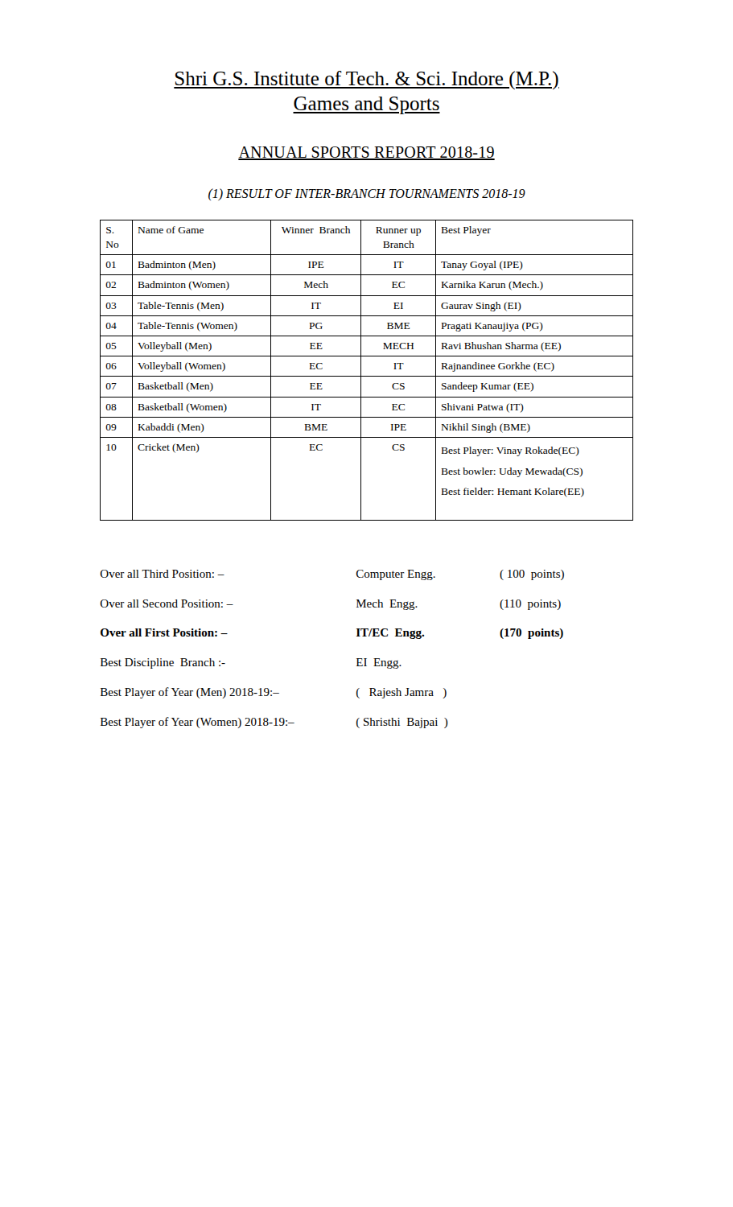Shri G.S. Institute of Tech. & Sci. Indore (M.P.) Games and Sports
ANNUAL SPORTS REPORT 2018-19
(1) RESULT OF INTER-BRANCH TOURNAMENTS 2018-19
| S. No | Name of Game | Winner Branch | Runner up Branch | Best Player |
| --- | --- | --- | --- | --- |
| 01 | Badminton (Men) | IPE | IT | Tanay Goyal (IPE) |
| 02 | Badminton (Women) | Mech | EC | Karnika Karun (Mech.) |
| 03 | Table-Tennis (Men) | IT | EI | Gaurav Singh (EI) |
| 04 | Table-Tennis (Women) | PG | BME | Pragati Kanaujiya (PG) |
| 05 | Volleyball (Men) | EE | MECH | Ravi Bhushan Sharma (EE) |
| 06 | Volleyball (Women) | EC | IT | Rajnandinee Gorkhe (EC) |
| 07 | Basketball (Men) | EE | CS | Sandeep Kumar (EE) |
| 08 | Basketball (Women) | IT | EC | Shivani Patwa (IT) |
| 09 | Kabaddi (Men) | BME | IPE | Nikhil Singh (BME) |
| 10 | Cricket (Men) | EC | CS | Best Player: Vinay Rokade(EC) Best bowler: Uday Mewada(CS) Best fielder: Hemant Kolare(EE) |
| Over all Third Position: – | Computer Engg. | ( 100 points) |
| Over all Second Position: – | Mech Engg. | (110 points) |
| Over all First Position: – | IT/EC Engg. | (170 points) |
| Best Discipline Branch :- | EI Engg. |
| Best Player of Year (Men) 2018-19:– | ( Rajesh Jamra ) |
| Best Player of Year (Women) 2018-19:– | ( Shristhi Bajpai ) |